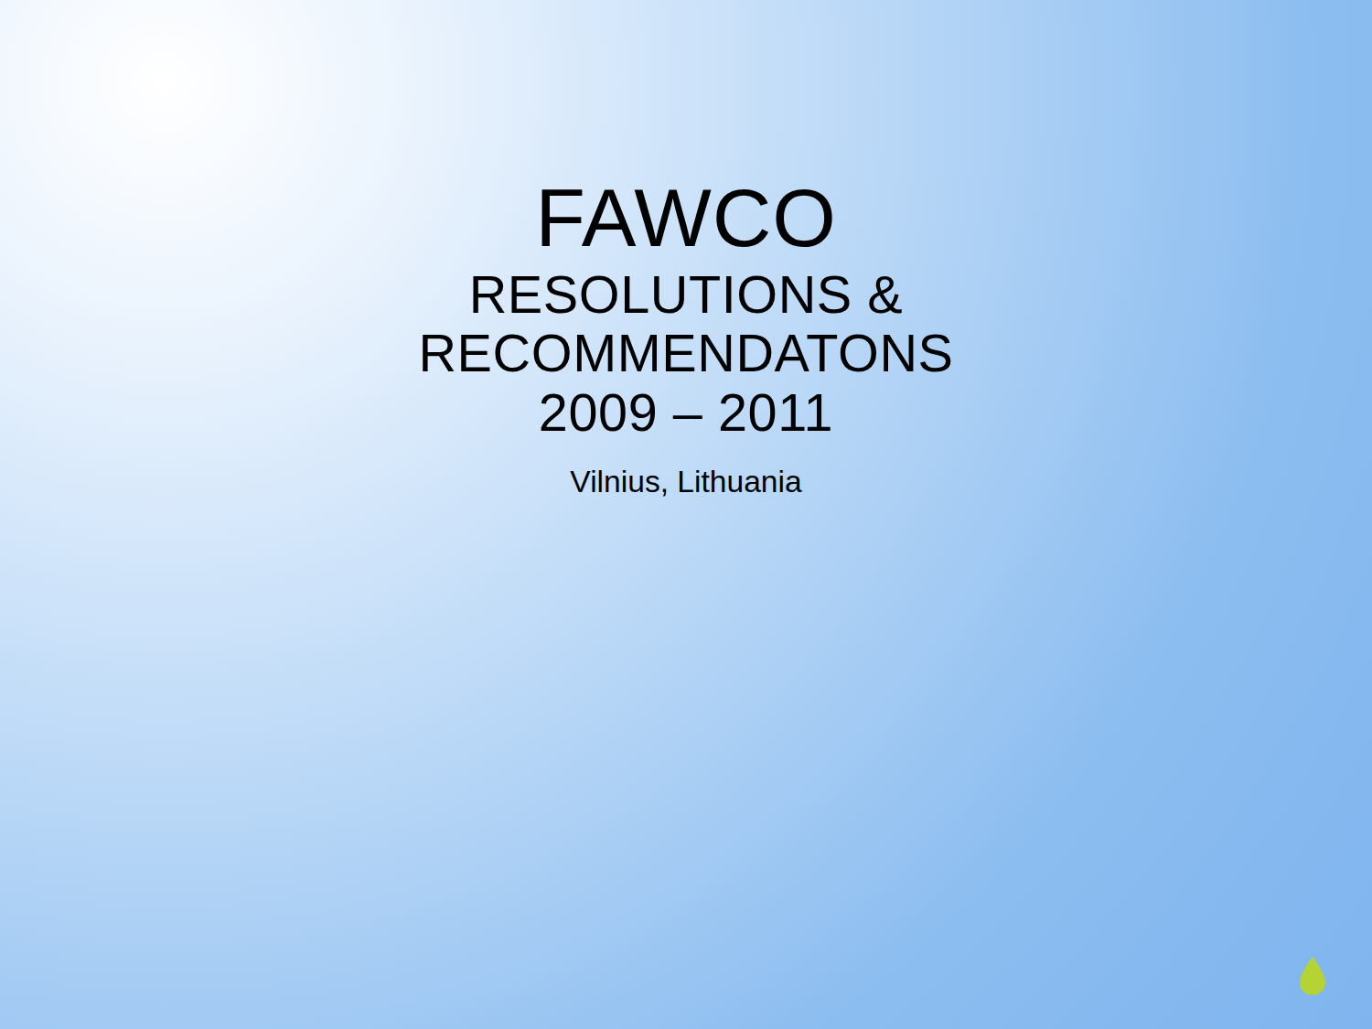FAWCO
RESOLUTIONS &
RECOMMENDATONS
2009 – 2011
Vilnius, Lithuania